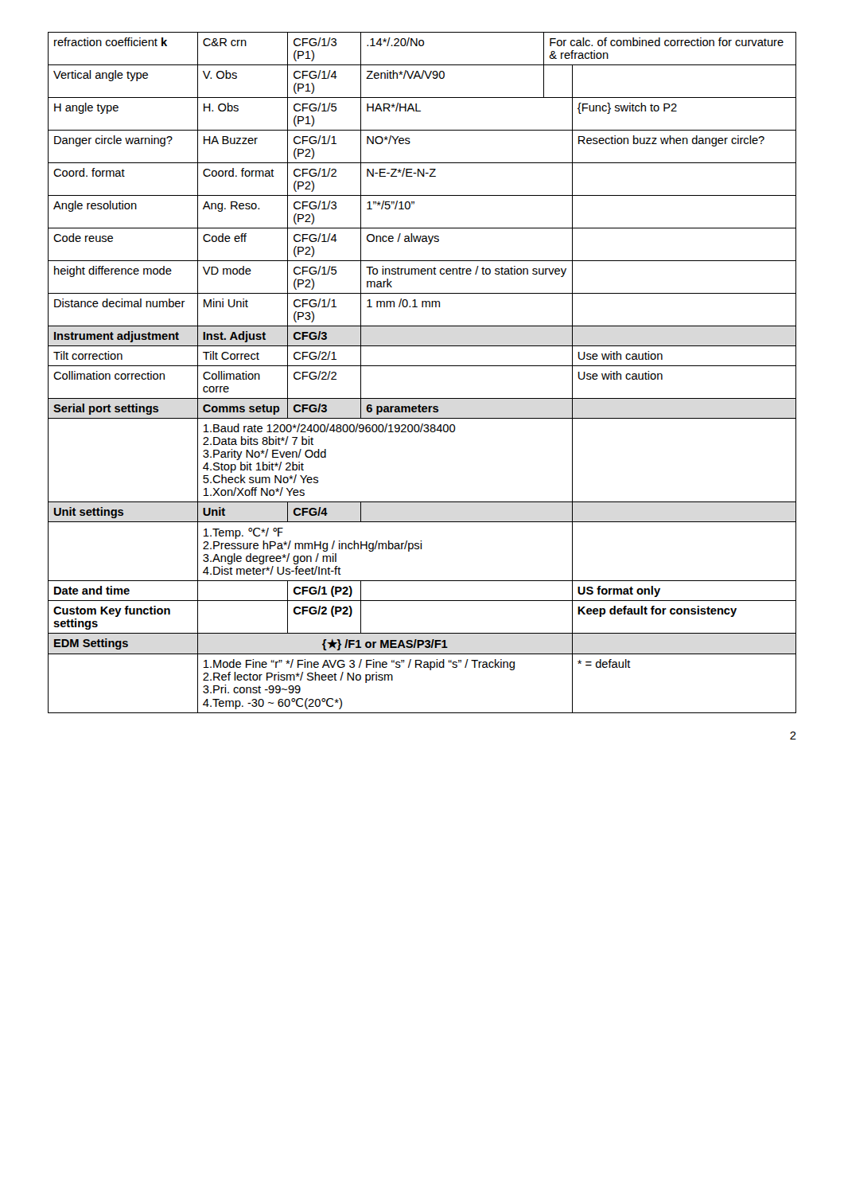| refraction coefficient k | C&R crn | CFG/1/3 (P1) | .14*/.20/No | For calc. of combined correction for curvature & refraction |
| Vertical angle type | V. Obs | CFG/1/4 (P1) | Zenith*/VA/V90 | | |
| H angle type | H. Obs | CFG/1/5 (P1) | HAR*/HAL | {Func} switch to P2 |
| Danger circle warning? | HA Buzzer | CFG/1/1 (P2) | NO*/Yes | Resection buzz when danger circle? |
| Coord. format | Coord. format | CFG/1/2 (P2) | N-E-Z*/E-N-Z | |
| Angle resolution | Ang. Reso. | CFG/1/3 (P2) | 1”*/5”/10” | |
| Code reuse | Code eff | CFG/1/4 (P2) | Once / always | |
| height difference mode | VD mode | CFG/1/5 (P2) | To instrument centre / to station survey mark | |
| Distance decimal number | Mini Unit | CFG/1/1 (P3) | 1 mm /0.1 mm | |
| Instrument adjustment | Inst. Adjust | CFG/3 | | |
| Tilt correction | Tilt Correct | CFG/2/1 | | Use with caution |
| Collimation correction | Collimation corre | CFG/2/2 | | Use with caution |
| Serial port settings | Comms setup | CFG/3 | 6 parameters | |
| | 1.Baud rate 1200*/2400/4800/9600/19200/38400 2.Data bits 8bit*/ 7 bit 3.Parity No*/ Even/ Odd 4.Stop bit 1bit*/ 2bit 5.Check sum No*/ Yes 1.Xon/Xoff No*/ Yes | |
| Unit settings | Unit | CFG/4 | | |
| | 1.Temp. ℃*/ ℉ 2.Pressure hPa*/ mmHg / inchHg/mbar/psi 3.Angle degree*/ gon / mil 4.Dist meter*/ Us-feet/Int-ft | |
| Date and time | | CFG/1 (P2) | | US format only |
| Custom Key function settings | | CFG/2 (P2) | | Keep default for consistency |
| EDM Settings | {★} /F1 or MEAS/P3/F1 | |
| | 1.Mode Fine “r” */ Fine AVG 3 / Fine “s” / Rapid “s” / Tracking 2.Ref lector Prism*/ Sheet / No prism 3.Pri. const -99~99 4.Temp. -30 ~ 60℃(20℃*) | * = default |
2